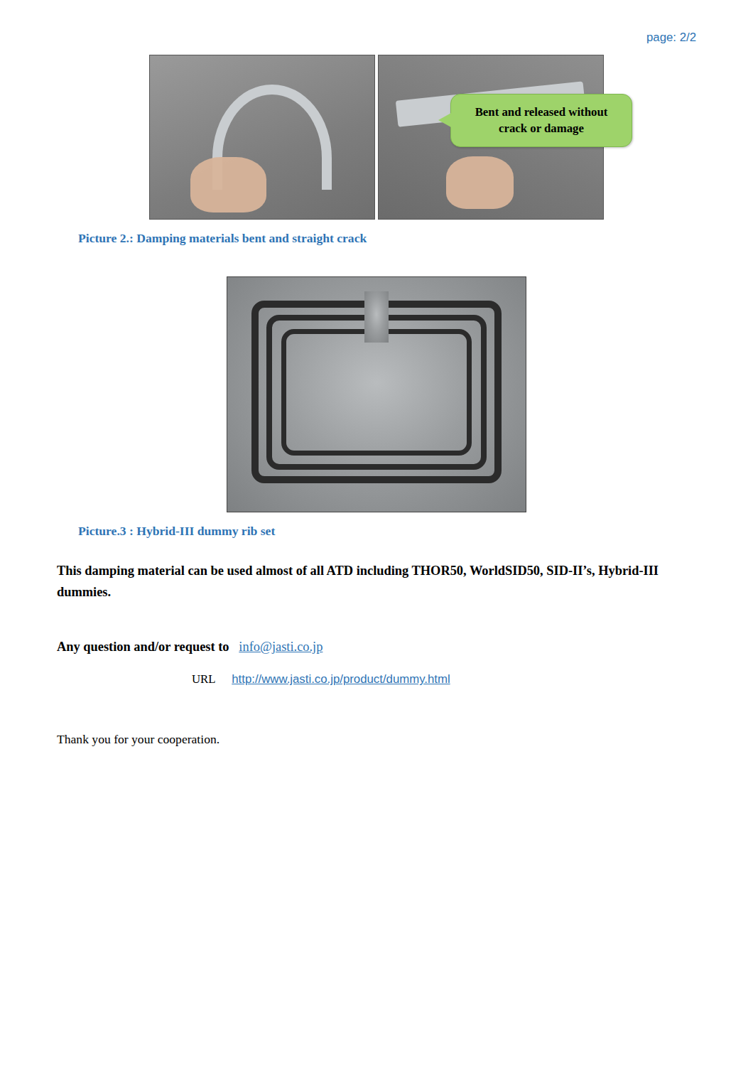page: 2/2
Bent and released without crack or damage
Picture 2.: Damping materials bent and straight crack
Picture.3 : Hybrid-III dummy rib set
This damping material can be used almost of all ATD including THOR50, WorldSID50, SID-II’s, Hybrid-III dummies.
Any question and/or request to info@jasti.co.jp
URL http://www.jasti.co.jp/product/dummy.html
Thank you for your cooperation.